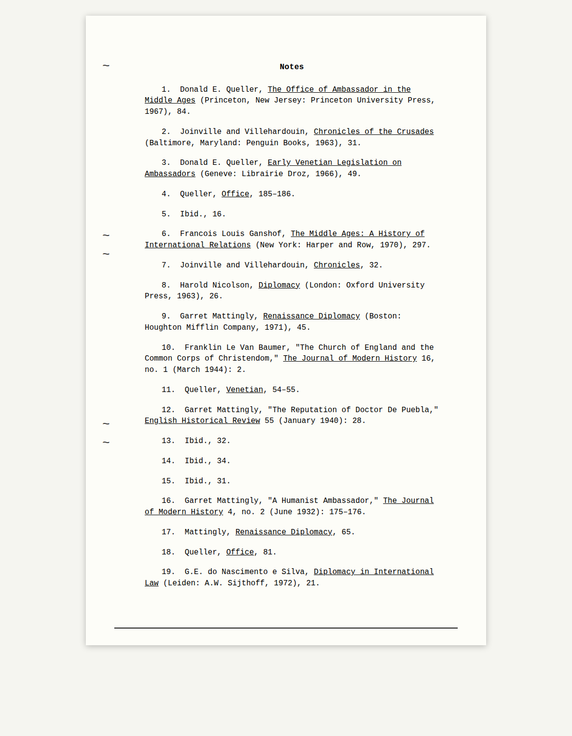~ ~ ~ ~ ~
Notes
1. Donald E. Queller, The Office of Ambassador in the Middle Ages (Princeton, New Jersey: Princeton University Press, 1967), 84.
2. Joinville and Villehardouin, Chronicles of the Crusades (Baltimore, Maryland: Penguin Books, 1963), 31.
3. Donald E. Queller, Early Venetian Legislation on Ambassadors (Geneve: Librairie Droz, 1966), 49.
4. Queller, Office, 185–186.
5. Ibid., 16.
6. Francois Louis Ganshof, The Middle Ages: A History of International Relations (New York: Harper and Row, 1970), 297.
7. Joinville and Villehardouin, Chronicles, 32.
8. Harold Nicolson, Diplomacy (London: Oxford University Press, 1963), 26.
9. Garret Mattingly, Renaissance Diplomacy (Boston: Houghton Mifflin Company, 1971), 45.
10. Franklin Le Van Baumer, "The Church of England and the Common Corps of Christendom," The Journal of Modern History 16, no. 1 (March 1944): 2.
11. Queller, Venetian, 54–55.
12. Garret Mattingly, "The Reputation of Doctor De Puebla," English Historical Review 55 (January 1940): 28.
13. Ibid., 32.
14. Ibid., 34.
15. Ibid., 31.
16. Garret Mattingly, "A Humanist Ambassador," The Journal of Modern History 4, no. 2 (June 1932): 175–176.
17. Mattingly, Renaissance Diplomacy, 65.
18. Queller, Office, 81.
19. G.E. do Nascimento e Silva, Diplomacy in International Law (Leiden: A.W. Sijthoff, 1972), 21.